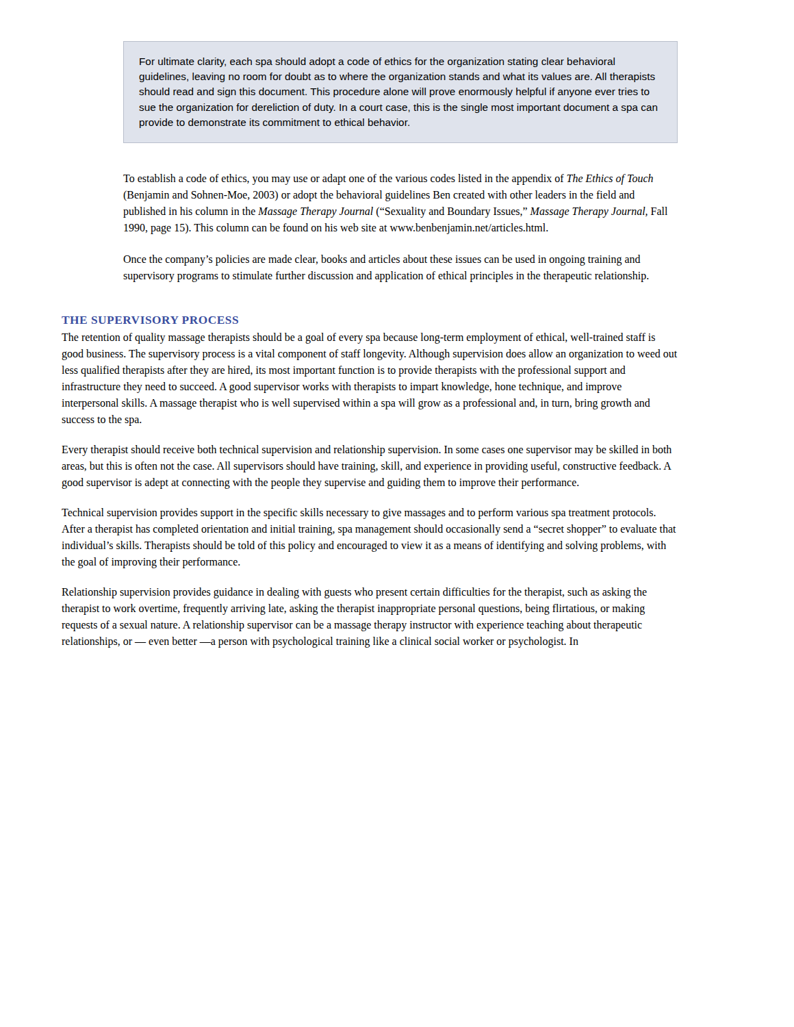For ultimate clarity, each spa should adopt a code of ethics for the organization stating clear behavioral guidelines, leaving no room for doubt as to where the organization stands and what its values are. All therapists should read and sign this document. This procedure alone will prove enormously helpful if anyone ever tries to sue the organization for dereliction of duty. In a court case, this is the single most important document a spa can provide to demonstrate its commitment to ethical behavior.
To establish a code of ethics, you may use or adapt one of the various codes listed in the appendix of The Ethics of Touch (Benjamin and Sohnen-Moe, 2003) or adopt the behavioral guidelines Ben created with other leaders in the field and published in his column in the Massage Therapy Journal (“Sexuality and Boundary Issues,” Massage Therapy Journal, Fall 1990, page 15). This column can be found on his web site at www.benbenjamin.net/articles.html.
Once the company’s policies are made clear, books and articles about these issues can be used in ongoing training and supervisory programs to stimulate further discussion and application of ethical principles in the therapeutic relationship.
THE SUPERVISORY PROCESS
The retention of quality massage therapists should be a goal of every spa because long-term employment of ethical, well-trained staff is good business. The supervisory process is a vital component of staff longevity. Although supervision does allow an organization to weed out less qualified therapists after they are hired, its most important function is to provide therapists with the professional support and infrastructure they need to succeed. A good supervisor works with therapists to impart knowledge, hone technique, and improve interpersonal skills. A massage therapist who is well supervised within a spa will grow as a professional and, in turn, bring growth and success to the spa.
Every therapist should receive both technical supervision and relationship supervision. In some cases one supervisor may be skilled in both areas, but this is often not the case. All supervisors should have training, skill, and experience in providing useful, constructive feedback. A good supervisor is adept at connecting with the people they supervise and guiding them to improve their performance.
Technical supervision provides support in the specific skills necessary to give massages and to perform various spa treatment protocols. After a therapist has completed orientation and initial training, spa management should occasionally send a “secret shopper” to evaluate that individual’s skills. Therapists should be told of this policy and encouraged to view it as a means of identifying and solving problems, with the goal of improving their performance.
Relationship supervision provides guidance in dealing with guests who present certain difficulties for the therapist, such as asking the therapist to work overtime, frequently arriving late, asking the therapist inappropriate personal questions, being flirtatious, or making requests of a sexual nature. A relationship supervisor can be a massage therapy instructor with experience teaching about therapeutic relationships, or — even better —a person with psychological training like a clinical social worker or psychologist. In